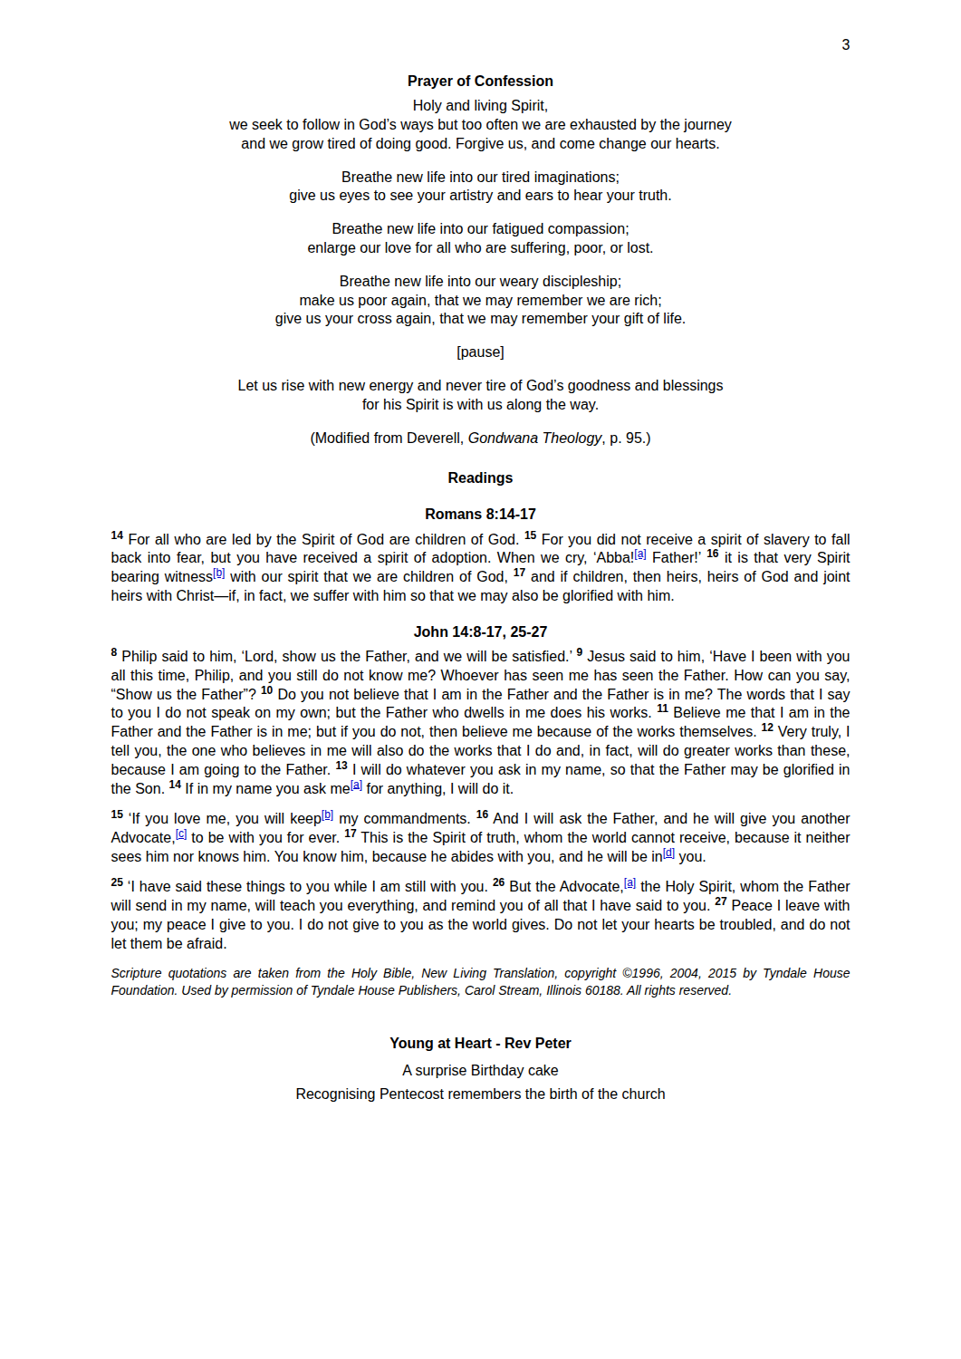3
Prayer of Confession
Holy and living Spirit,
we seek to follow in God’s ways but too often we are exhausted by the journey
and we grow tired of doing good. Forgive us, and come change our hearts.
Breathe new life into our tired imaginations;
give us eyes to see your artistry and ears to hear your truth.
Breathe new life into our fatigued compassion;
enlarge our love for all who are suffering, poor, or lost.
Breathe new life into our weary discipleship;
make us poor again, that we may remember we are rich;
give us your cross again, that we may remember your gift of life.
[pause]
Let us rise with new energy and never tire of God’s goodness and blessings
for his Spirit is with us along the way.
(Modified from Deverell, Gondwana Theology, p. 95.)
Readings
Romans 8:14-17
14 For all who are led by the Spirit of God are children of God. 15 For you did not receive a spirit of slavery to fall back into fear, but you have received a spirit of adoption. When we cry, ‘Abba![a] Father!’ 16 it is that very Spirit bearing witness[b] with our spirit that we are children of God, 17 and if children, then heirs, heirs of God and joint heirs with Christ—if, in fact, we suffer with him so that we may also be glorified with him.
John 14:8-17, 25-27
8 Philip said to him, ‘Lord, show us the Father, and we will be satisfied.’ 9 Jesus said to him, ‘Have I been with you all this time, Philip, and you still do not know me? Whoever has seen me has seen the Father. How can you say, “Show us the Father”? 10 Do you not believe that I am in the Father and the Father is in me? The words that I say to you I do not speak on my own; but the Father who dwells in me does his works. 11 Believe me that I am in the Father and the Father is in me; but if you do not, then believe me because of the works themselves. 12 Very truly, I tell you, the one who believes in me will also do the works that I do and, in fact, will do greater works than these, because I am going to the Father. 13 I will do whatever you ask in my name, so that the Father may be glorified in the Son. 14 If in my name you ask me[a] for anything, I will do it.
15 ‘If you love me, you will keep[b] my commandments. 16 And I will ask the Father, and he will give you another Advocate,[c] to be with you for ever. 17 This is the Spirit of truth, whom the world cannot receive, because it neither sees him nor knows him. You know him, because he abides with you, and he will be in[d] you.
25 ‘I have said these things to you while I am still with you. 26 But the Advocate,[a] the Holy Spirit, whom the Father will send in my name, will teach you everything, and remind you of all that I have said to you. 27 Peace I leave with you; my peace I give to you. I do not give to you as the world gives. Do not let your hearts be troubled, and do not let them be afraid.
Scripture quotations are taken from the Holy Bible, New Living Translation, copyright ©1996, 2004, 2015 by Tyndale House Foundation. Used by permission of Tyndale House Publishers, Carol Stream, Illinois 60188. All rights reserved.
Young at Heart - Rev Peter
A surprise Birthday cake
Recognising Pentecost remembers the birth of the church